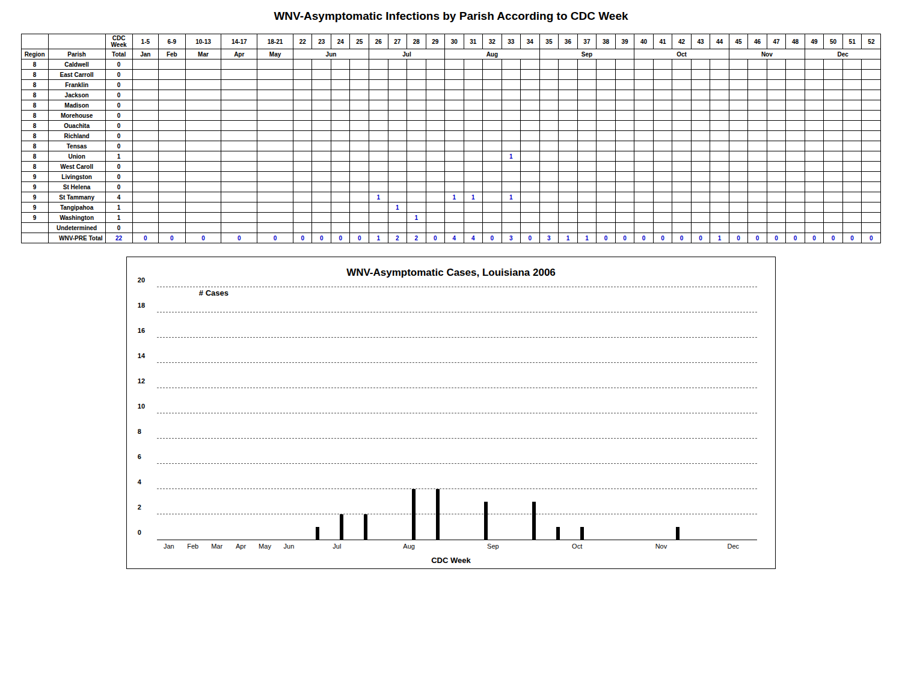WNV-Asymptomatic Infections by Parish According to CDC Week
| | | CDC Week | 1-5 | 6-9 | 10-13 | 14-17 | 18-21 | 22 | 23 | 24 | 25 | 26 | 27 | 28 | 29 | 30 | 31 | 32 | 33 | 34 | 35 | 36 | 37 | 38 | 39 | 40 | 41 | 42 | 43 | 44 | 45 | 46 | 47 | 48 | 49 | 50 | 51 | 52 |
| --- | --- | --- | --- | --- | --- | --- | --- | --- | --- | --- | --- | --- | --- | --- | --- | --- | --- | --- | --- | --- | --- | --- | --- | --- | --- | --- | --- | --- | --- | --- | --- | --- | --- | --- | --- | --- | --- | --- |
| Region | Parish | Total | Jan | Feb | Mar | Apr | May | Jun | Jul | Aug | Sep | Oct | Nov | Dec |
| 8 | Caldwell | 0 | | | | | | | | | | | | | | | | | | | | | | | | | | | | | | | | | | | | |
| 8 | East Carroll | 0 | | | | | | | | | | | | | | | | | | | | | | | | | | | | | | | | | | | | |
| 8 | Franklin | 0 | | | | | | | | | | | | | | | | | | | | | | | | | | | | | | | | | | | | |
| 8 | Jackson | 0 | | | | | | | | | | | | | | | | | | | | | | | | | | | | | | | | | | | | |
| 8 | Madison | 0 | | | | | | | | | | | | | | | | | | | | | | | | | | | | | | | | | | | | |
| 8 | Morehouse | 0 | | | | | | | | | | | | | | | | | | | | | | | | | | | | | | | | | | | | |
| 8 | Ouachita | 0 | | | | | | | | | | | | | | | | | | | | | | | | | | | | | | | | | | | | |
| 8 | Richland | 0 | | | | | | | | | | | | | | | | | | | | | | | | | | | | | | | | | | | | |
| 8 | Tensas | 0 | | | | | | | | | | | | | | | | | | | | | | | | | | | | | | | | | | | | |
| 8 | Union | 1 | | | | | | | | | | | | | | | | | 1 | | | | | | | | | | | | | | | | | | | |
| 8 | West Caroll | 0 | | | | | | | | | | | | | | | | | | | | | | | | | | | | | | | | | | | | |
| 9 | Livingston | 0 | | | | | | | | | | | | | | | | | | | | | | | | | | | | | | | | | | | | |
| 9 | St Helena | 0 | | | | | | | | | | | | | | | | | | | | | | | | | | | | | | | | | | | | |
| 9 | St Tammany | 4 | | | | | | | | | | 1 | | | | 1 | 1 | | 1 | | | | | | | | | | | | | | | | | | | |
| 9 | Tangipahoa | 1 | | | | | | | | | | | 1 | | | | | | | | | | | | | | | | | | | | | | | | | |
| 9 | Washington | 1 | | | | | | | | | | | | 1 | | | | | | | | | | | | | | | | | | | | | | | | |
| | Undetermined | 0 | | | | | | | | | | | | | | | | | | | | | | | | | | | | | | | | | | | | |
| | WNV-PRE Total | 22 | 0 | 0 | 0 | 0 | 0 | 0 | 0 | 0 | 0 | 1 | 2 | 2 | 0 | 4 | 4 | 0 | 3 | 0 | 3 | 1 | 1 | 0 | 0 | 0 | 0 | 0 | 0 | 1 | 0 | 0 | 0 | 0 | 0 | 0 | 0 | 0 |
WNV-Asymptomatic Cases, Louisiana 2006
# Cases
20
18
16
14
12
10
8
6
4
2
0
Jan Feb Mar Apr May Jun Jul Aug Sep Oct Nov Dec
CDC Week